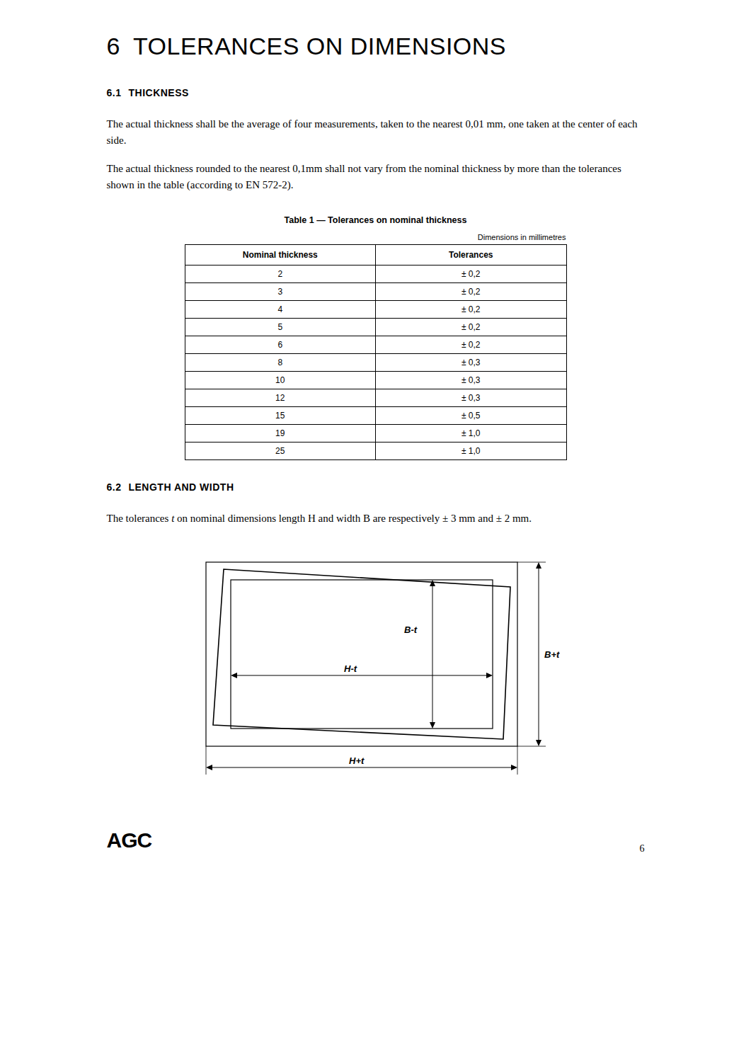6 TOLERANCES ON DIMENSIONS
6.1 THICKNESS
The actual thickness shall be the average of four measurements, taken to the nearest 0,01 mm, one taken at the center of each side.
The actual thickness rounded to the nearest 0,1mm shall not vary from the nominal thickness by more than the tolerances shown in the table (according to EN 572-2).
Table 1 — Tolerances on nominal thickness
Dimensions in millimetres
| Nominal thickness | Tolerances |
| --- | --- |
| 2 | ± 0,2 |
| 3 | ± 0,2 |
| 4 | ± 0,2 |
| 5 | ± 0,2 |
| 6 | ± 0,2 |
| 8 | ± 0,3 |
| 10 | ± 0,3 |
| 12 | ± 0,3 |
| 15 | ± 0,5 |
| 19 | ± 1,0 |
| 25 | ± 1,0 |
6.2 LENGTH AND WIDTH
The tolerances t on nominal dimensions length H and width B are respectively ± 3 mm and ± 2 mm.
B-t B+t H-t H+t
AGC
6